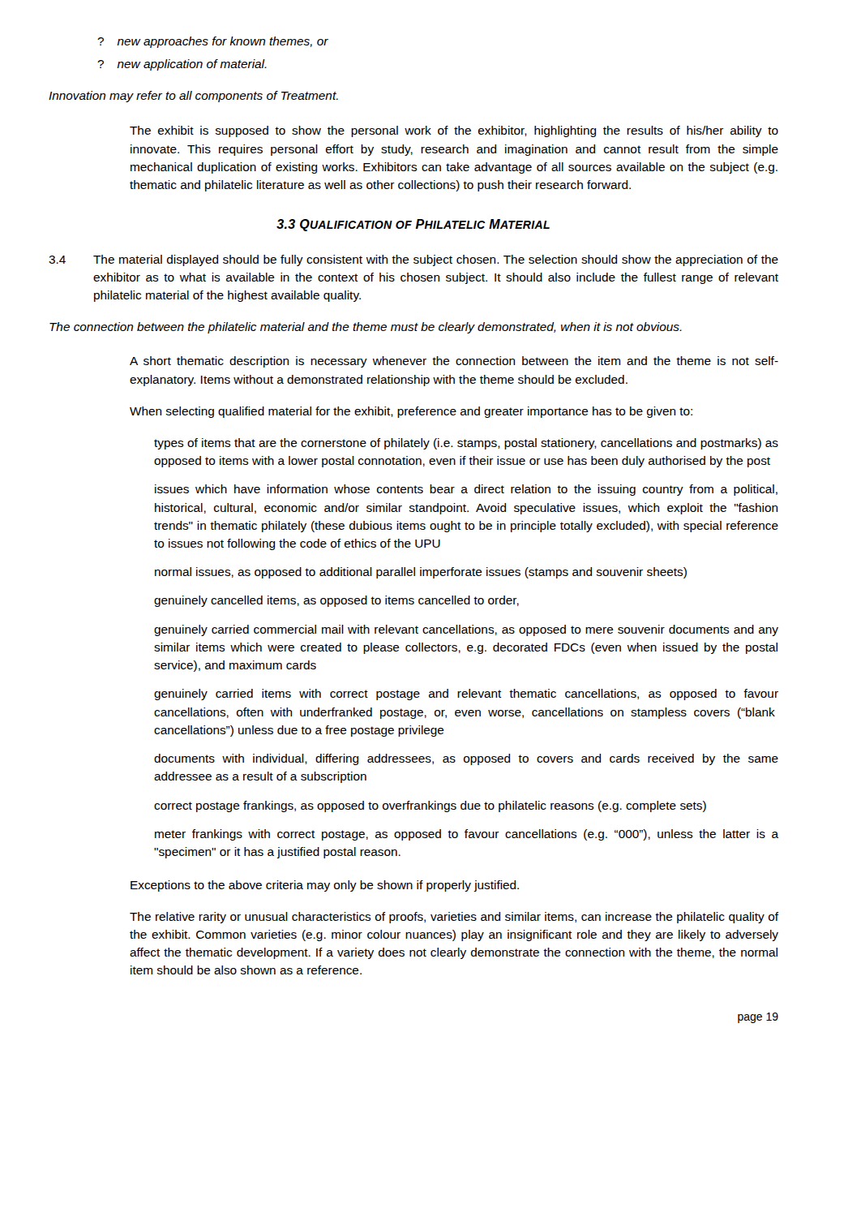?new approaches for known themes, or
?new application of material.
Innovation may refer to all components of Treatment.
The exhibit is supposed to show the personal work of the exhibitor, highlighting the results of his/her ability to innovate. This requires personal effort by study, research and imagination and cannot result from the simple mechanical duplication of existing works. Exhibitors can take advantage of all sources available on the subject (e.g. thematic and philatelic literature as well as other collections) to push their research forward.
3.3 QUALIFICATION OF PHILATELIC MATERIAL
3.4
The material displayed should be fully consistent with the subject chosen. The selection should show the appreciation of the exhibitor as to what is available in the context of his chosen subject. It should also include the fullest range of relevant philatelic material of the highest available quality.
The connection between the philatelic material and the theme must be clearly demonstrated, when it is not obvious.
A short thematic description is necessary whenever the connection between the item and the theme is not self-explanatory. Items without a demonstrated relationship with the theme should be excluded.
When selecting qualified material for the exhibit, preference and greater importance has to be given to:
types of items that are the cornerstone of philately (i.e. stamps, postal stationery, cancellations and postmarks) as opposed to items with a lower postal connotation, even if their issue or use has been duly authorised by the post
issues which have information whose contents bear a direct relation to the issuing country from a political, historical, cultural, economic and/or similar standpoint. Avoid speculative issues, which exploit the "fashion trends" in thematic philately (these dubious items ought to be in principle totally excluded), with special reference to issues not following the code of ethics of the UPU
normal issues, as opposed to additional parallel imperforate issues (stamps and souvenir sheets)
genuinely cancelled items, as opposed to items cancelled to order,
genuinely carried commercial mail with relevant cancellations, as opposed to mere souvenir documents and any similar items which were created to please collectors, e.g. decorated FDCs (even when issued by the postal service), and maximum cards
genuinely carried items with correct postage and relevant thematic cancellations, as opposed to favour cancellations, often with underfranked postage, or, even worse, cancellations on stampless covers (“blank cancellations”) unless due to a free postage privilege
documents with individual, differing addressees, as opposed to covers and cards received by the same addressee as a result of a subscription
correct postage frankings, as opposed to overfrankings due to philatelic reasons (e.g. complete sets)
meter frankings with correct postage, as opposed to favour cancellations (e.g. “000”), unless the latter is a "specimen" or it has a justified postal reason.
Exceptions to the above criteria may only be shown if properly justified.
The relative rarity or unusual characteristics of proofs, varieties and similar items, can increase the philatelic quality of the exhibit. Common varieties (e.g. minor colour nuances) play an insignificant role and they are likely to adversely affect the thematic development. If a variety does not clearly demonstrate the connection with the theme, the normal item should be also shown as a reference.
page 19